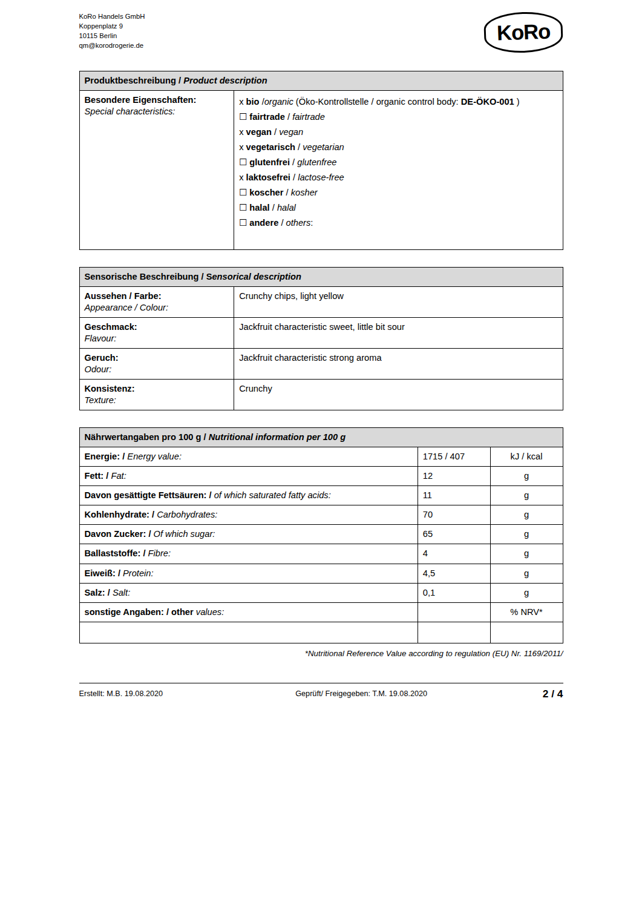KoRo Handels GmbH
Koppenplatz 9
10115 Berlin
qm@korodrogerie.de
KoRo
| Produktbeschreibung / Product description |
| Besondere Eigenschaften: Special characteristics: | x bio / organic (Öko-Kontrollstelle / organic control body: DE-ÖKO-001 ) ☐ fairtrade / fairtrade x vegan / vegan x vegetarisch / vegetarian ☐ glutenfrei / glutenfree x laktosefrei / lactose-free ☐ koscher / kosher ☐ halal / halal ☐ andere / others : |
| Sensorische Beschreibung / S ensorical description |
| Aussehen / Farbe: Appearance / Colour: | Crunchy chips, light yellow |
| Geschmack: Flavour: | Jackfruit characteristic sweet, little bit sour |
| Geruch: Odour: | Jackfruit characteristic strong aroma |
| Konsistenz: Texture: | Crunchy |
| Nährwertangaben pro 100 g / Nutritional information per 100 g |
| Energie: / Energy value: | 1715 / 407 | kJ / kcal |
| Fett: / Fat: | 12 | g |
| Davon gesättigte Fettsäuren: / of which saturated fatty acids: | 11 | g |
| Kohlenhydrate: / Carbohydrates: | 70 | g |
| Davon Zucker: / Of which sugar: | 65 | g |
| Ballaststoffe: / Fibre: | 4 | g |
| Eiweiß: / Protein: | 4,5 | g |
| Salz: / Salt: | 0,1 | g |
| sonstige Angaben: / other values: | | % NRV* |
*Nutritional Reference Value according to regulation (EU) Nr. 1169/2011/
Erstellt: M.B. 19.08.2020
Geprüft/ Freigegeben: T.M. 19.08.2020
2 / 4